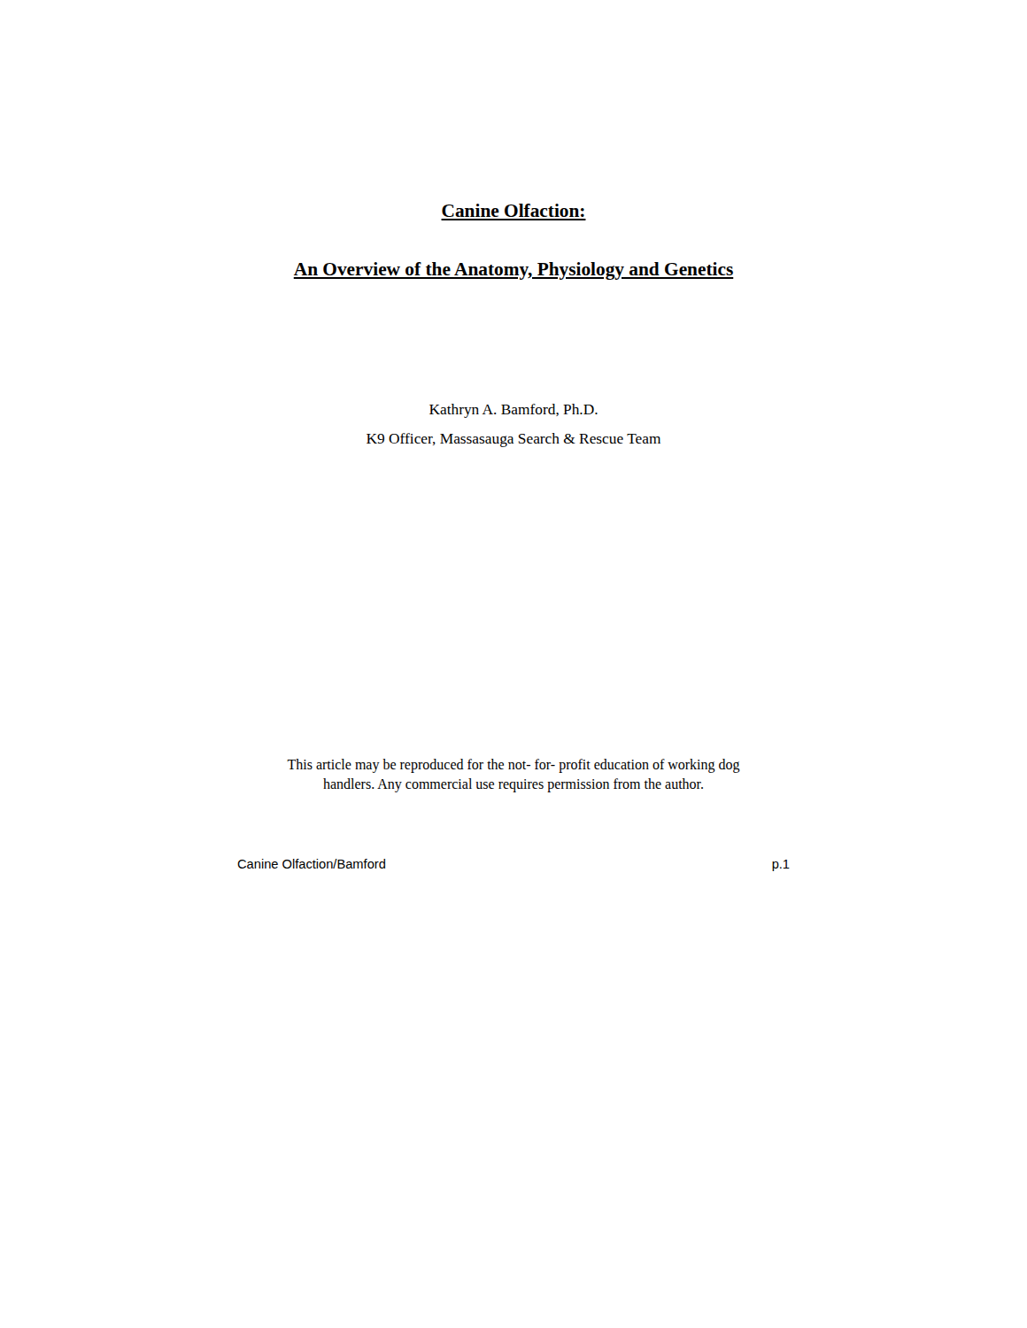Canine Olfaction:
An Overview of the Anatomy, Physiology and Genetics
Kathryn A. Bamford, Ph.D.
K9 Officer, Massasauga Search & Rescue Team
This article may be reproduced for the not- for- profit education of working dog handlers. Any commercial use requires permission from the author.
Canine Olfaction/Bamford p.1